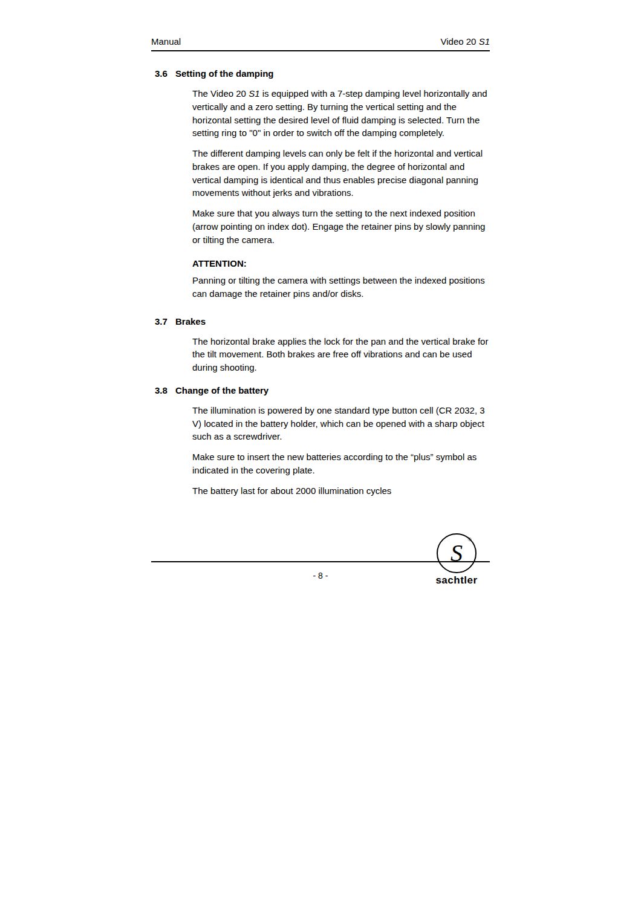Manual
Video 20 S1
3.6 Setting of the damping
The Video 20 S1 is equipped with a 7-step damping level horizontally and vertically and a zero setting. By turning the vertical setting and the horizontal setting the desired level of fluid damping is selected. Turn the setting ring to "0" in order to switch off the damping completely.
The different damping levels can only be felt if the horizontal and vertical brakes are open. If you apply damping, the degree of horizontal and vertical damping is identical and thus enables precise diagonal panning movements without jerks and vibrations.
Make sure that you always turn the setting to the next indexed position (arrow pointing on index dot). Engage the retainer pins by slowly panning or tilting the camera.
ATTENTION:
Panning or tilting the camera with settings between the indexed positions can damage the retainer pins and/or disks.
3.7 Brakes
The horizontal brake applies the lock for the pan and the vertical brake for the tilt movement. Both brakes are free off vibrations and can be used during shooting.
3.8 Change of the battery
The illumination is powered by one standard type button cell (CR 2032, 3 V) located in the battery holder, which can be opened with a sharp object such as a screwdriver.
Make sure to insert the new batteries according to the “plus” symbol as indicated in the covering plate.
The battery last for about 2000 illumination cycles
- 8 -
S®
sachtler